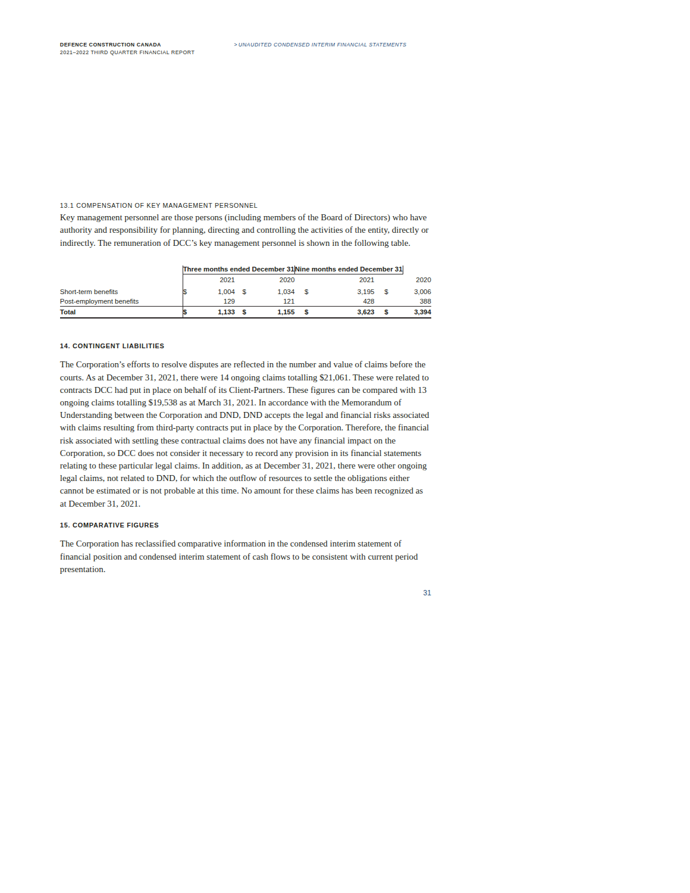Defence Construction Canada
2021–2022 Third Quarter Financial Report
>Unaudited Condensed Interim Financial Statements
13.1 Compensation of Key Management Personnel
Key management personnel are those persons (including members of the Board of Directors) who have authority and responsibility for planning, directing and controlling the activities of the entity, directly or indirectly. The remuneration of DCC’s key management personnel is shown in the following table.
| | Three months ended December 31 | Nine months ended December 31 |
| --- | --- | --- |
| | 2021 | | 2020 | | 2021 | | 2020 |
| Short-term benefits | $ | 1,004 | | $ | 1,034 | | $ | 3,195 | | $ | 3,006 |
| Post-employment benefits | | 129 | | | 121 | | | 428 | | | 388 |
| Total | $ | 1,133 | | $ | 1,155 | | $ | 3,623 | | $ | 3,394 |
14. Contingent Liabilities
The Corporation’s efforts to resolve disputes are reflected in the number and value of claims before the courts. As at December 31, 2021, there were 14 ongoing claims totalling $21,061. These were related to contracts DCC had put in place on behalf of its Client-Partners. These figures can be compared with 13 ongoing claims totalling $19,538 as at March 31, 2021. In accordance with the Memorandum of Understanding between the Corporation and DND, DND accepts the legal and financial risks associated with claims resulting from third-party contracts put in place by the Corporation. Therefore, the financial risk associated with settling these contractual claims does not have any financial impact on the Corporation, so DCC does not consider it necessary to record any provision in its financial statements relating to these particular legal claims. In addition, as at December 31, 2021, there were other ongoing legal claims, not related to DND, for which the outflow of resources to settle the obligations either cannot be estimated or is not probable at this time. No amount for these claims has been recognized as at December 31, 2021.
15. Comparative Figures
The Corporation has reclassified comparative information in the condensed interim statement of financial position and condensed interim statement of cash flows to be consistent with current period presentation.
31